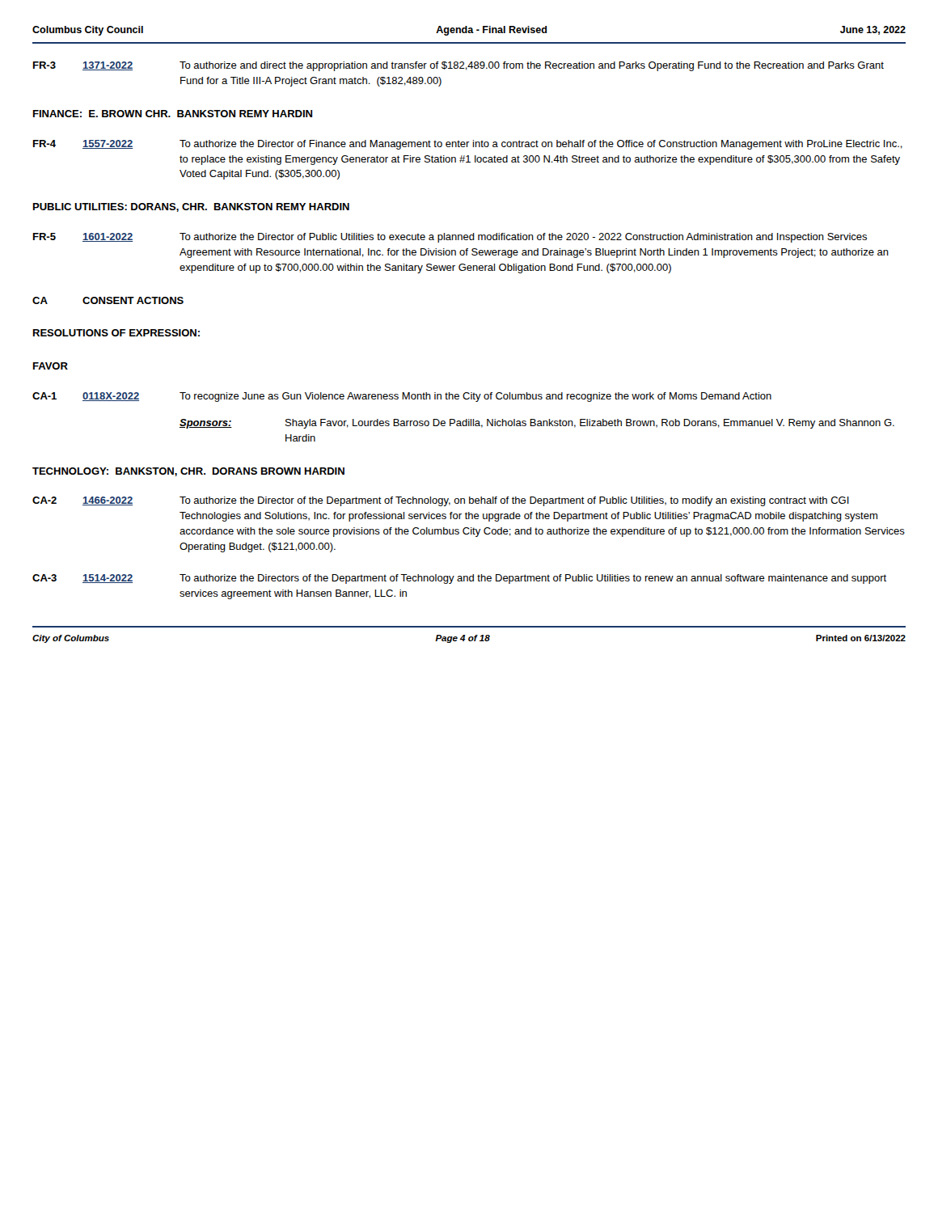Columbus City Council
Agenda - Final Revised
June 13, 2022
FR-3
1371-2022
To authorize and direct the appropriation and transfer of $182,489.00 from the Recreation and Parks Operating Fund to the Recreation and Parks Grant Fund for a Title III-A Project Grant match. ($182,489.00)
FINANCE: E. BROWN CHR. BANKSTON REMY HARDIN
FR-4
1557-2022
To authorize the Director of Finance and Management to enter into a contract on behalf of the Office of Construction Management with ProLine Electric Inc., to replace the existing Emergency Generator at Fire Station #1 located at 300 N.4th Street and to authorize the expenditure of $305,300.00 from the Safety Voted Capital Fund. ($305,300.00)
PUBLIC UTILITIES: DORANS, CHR. BANKSTON REMY HARDIN
FR-5
1601-2022
To authorize the Director of Public Utilities to execute a planned modification of the 2020 - 2022 Construction Administration and Inspection Services Agreement with Resource International, Inc. for the Division of Sewerage and Drainage’s Blueprint North Linden 1 Improvements Project; to authorize an expenditure of up to $700,000.00 within the Sanitary Sewer General Obligation Bond Fund. ($700,000.00)
CACONSENT ACTIONS
RESOLUTIONS OF EXPRESSION:
FAVOR
CA-1
0118X-2022
To recognize June as Gun Violence Awareness Month in the City of Columbus and recognize the work of Moms Demand Action
Sponsors:
Shayla Favor, Lourdes Barroso De Padilla, Nicholas Bankston, Elizabeth Brown, Rob Dorans, Emmanuel V. Remy and Shannon G. Hardin
TECHNOLOGY: BANKSTON, CHR. DORANS BROWN HARDIN
CA-2
1466-2022
To authorize the Director of the Department of Technology, on behalf of the Department of Public Utilities, to modify an existing contract with CGI Technologies and Solutions, Inc. for professional services for the upgrade of the Department of Public Utilities’ PragmaCAD mobile dispatching system accordance with the sole source provisions of the Columbus City Code; and to authorize the expenditure of up to $121,000.00 from the Information Services Operating Budget. ($121,000.00).
CA-3
1514-2022
To authorize the Directors of the Department of Technology and the Department of Public Utilities to renew an annual software maintenance and support services agreement with Hansen Banner, LLC. in
City of Columbus
Page 4 of 18
Printed on 6/13/2022